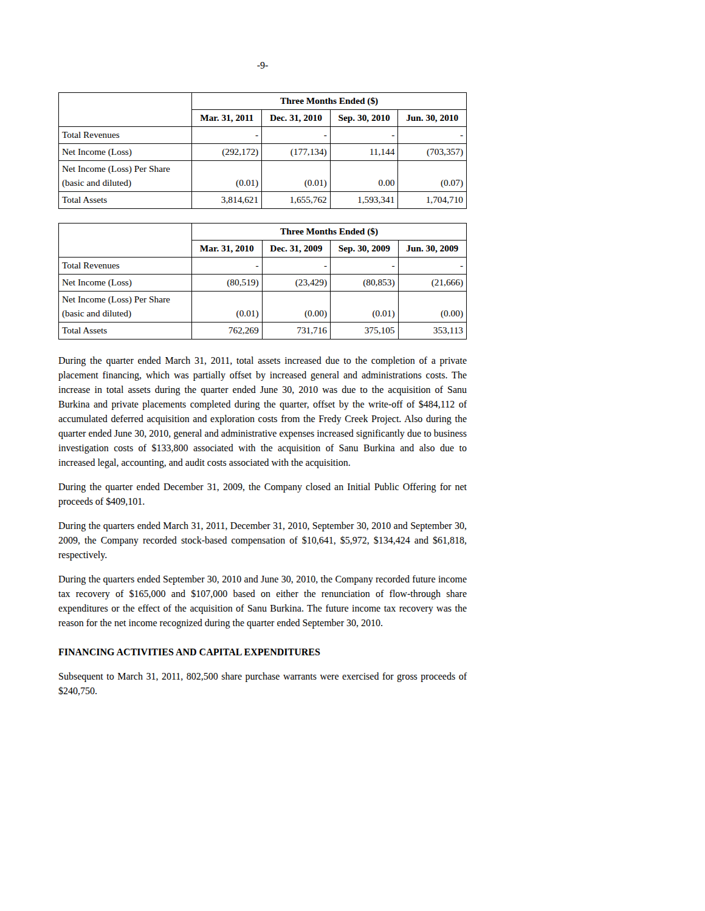-9-
| | Three Months Ended ($) |
| Mar. 31, 2011 | Dec. 31, 2010 | Sep. 30, 2010 | Jun. 30, 2010 |
| Total Revenues | - | - | - | - |
| Net Income (Loss) | (292,172) | (177,134) | 11,144 | (703,357) |
| Net Income (Loss) Per Share (basic and diluted) | (0.01) | (0.01) | 0.00 | (0.07) |
| Total Assets | 3,814,621 | 1,655,762 | 1,593,341 | 1,704,710 |
| | Three Months Ended ($) |
| Mar. 31, 2010 | Dec. 31, 2009 | Sep. 30, 2009 | Jun. 30, 2009 |
| Total Revenues | - | - | - | - |
| Net Income (Loss) | (80,519) | (23,429) | (80,853) | (21,666) |
| Net Income (Loss) Per Share (basic and diluted) | (0.01) | (0.00) | (0.01) | (0.00) |
| Total Assets | 762,269 | 731,716 | 375,105 | 353,113 |
During the quarter ended March 31, 2011, total assets increased due to the completion of a private placement financing, which was partially offset by increased general and administrations costs. The increase in total assets during the quarter ended June 30, 2010 was due to the acquisition of Sanu Burkina and private placements completed during the quarter, offset by the write-off of $484,112 of accumulated deferred acquisition and exploration costs from the Fredy Creek Project. Also during the quarter ended June 30, 2010, general and administrative expenses increased significantly due to business investigation costs of $133,800 associated with the acquisition of Sanu Burkina and also due to increased legal, accounting, and audit costs associated with the acquisition.
During the quarter ended December 31, 2009, the Company closed an Initial Public Offering for net proceeds of $409,101.
During the quarters ended March 31, 2011, December 31, 2010, September 30, 2010 and September 30, 2009, the Company recorded stock-based compensation of $10,641, $5,972, $134,424 and $61,818, respectively.
During the quarters ended September 30, 2010 and June 30, 2010, the Company recorded future income tax recovery of $165,000 and $107,000 based on either the renunciation of flow-through share expenditures or the effect of the acquisition of Sanu Burkina. The future income tax recovery was the reason for the net income recognized during the quarter ended September 30, 2010.
FINANCING ACTIVITIES AND CAPITAL EXPENDITURES
Subsequent to March 31, 2011, 802,500 share purchase warrants were exercised for gross proceeds of $240,750.